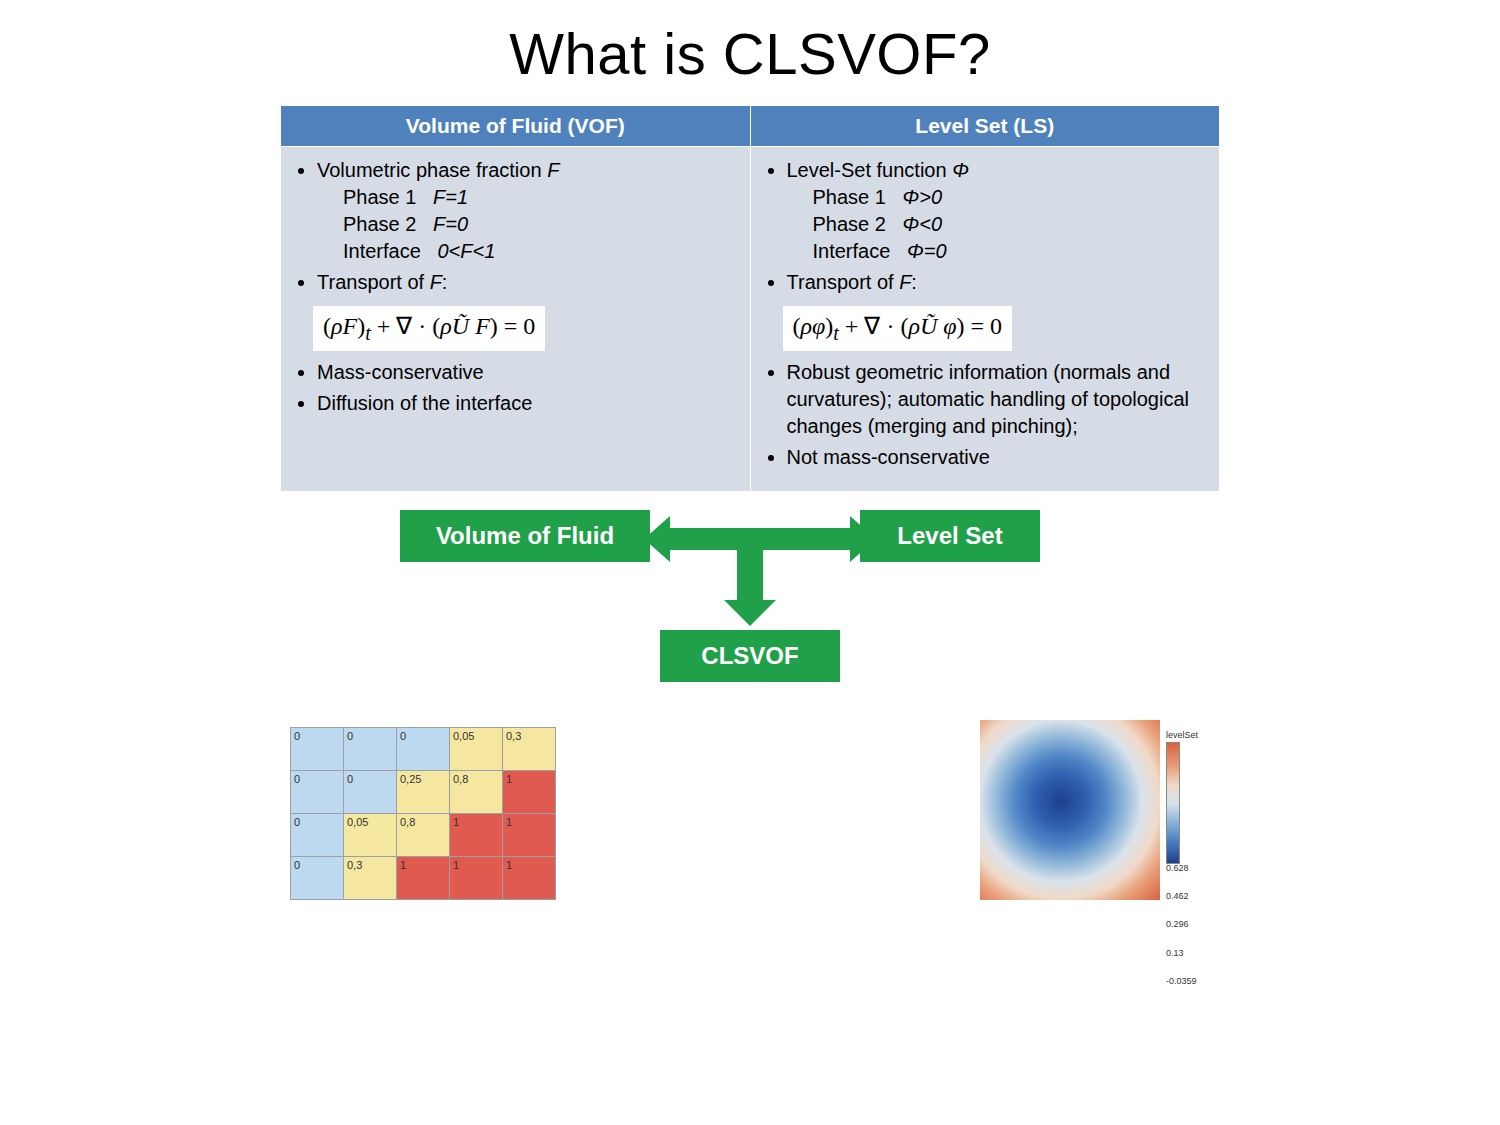What is CLSVOF?
| Volume of Fluid (VOF) | Level Set (LS) |
| --- | --- |
| Volumetric phase fraction F Phase 1 F=1 Phase 2 F=0 Interface 0<F<1 Transport of F : ( ρF ) t + ∇ · ( ρŨ F ) = 0 Mass-conservative Diffusion of the interface | Level-Set function Φ Phase 1 Φ>0 Phase 2 Φ<0 Interface Φ=0 Transport of F : ( ρφ ) t + ∇ · ( ρŨ φ ) = 0 Robust geometric information (normals and curvatures); automatic handling of topological changes (merging and pinching); Not mass-conservative |
Volume of Fluid
Level Set
CLSVOF
| 0 | 0 | 0 | 0,05 | 0,3 |
| 0 | 0 | 0,25 | 0,8 | 1 |
| 0 | 0,05 | 0,8 | 1 | 1 |
| 0 | 0,3 | 1 | 1 | 1 |
levelSet
0.628 0.462 0.296 0.13 -0.0359